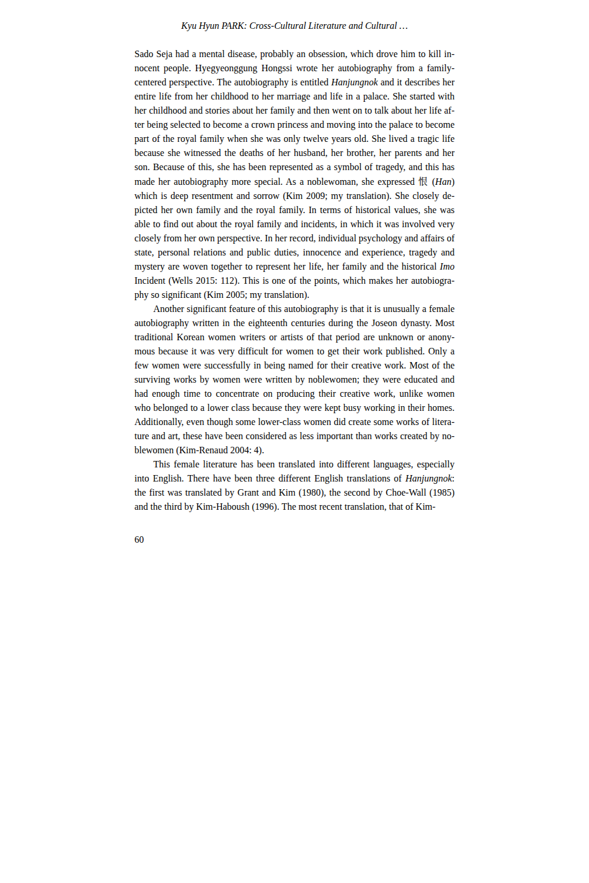Kyu Hyun PARK: Cross-Cultural Literature and Cultural …
Sado Seja had a mental disease, probably an obsession, which drove him to kill innocent people. Hyegyeonggung Hongssi wrote her autobiography from a family-centered perspective. The autobiography is entitled Hanjungnok and it describes her entire life from her childhood to her marriage and life in a palace. She started with her childhood and stories about her family and then went on to talk about her life after being selected to become a crown princess and moving into the palace to become part of the royal family when she was only twelve years old. She lived a tragic life because she witnessed the deaths of her husband, her brother, her parents and her son. Because of this, she has been represented as a symbol of tragedy, and this has made her autobiography more special. As a noblewoman, she expressed 恨 (Han) which is deep resentment and sorrow (Kim 2009; my translation). She closely depicted her own family and the royal family. In terms of historical values, she was able to find out about the royal family and incidents, in which it was involved very closely from her own perspective. In her record, individual psychology and affairs of state, personal relations and public duties, innocence and experience, tragedy and mystery are woven together to represent her life, her family and the historical Imo Incident (Wells 2015: 112). This is one of the points, which makes her autobiography so significant (Kim 2005; my translation).
Another significant feature of this autobiography is that it is unusually a female autobiography written in the eighteenth centuries during the Joseon dynasty. Most traditional Korean women writers or artists of that period are unknown or anonymous because it was very difficult for women to get their work published. Only a few women were successfully in being named for their creative work. Most of the surviving works by women were written by noblewomen; they were educated and had enough time to concentrate on producing their creative work, unlike women who belonged to a lower class because they were kept busy working in their homes. Additionally, even though some lower-class women did create some works of literature and art, these have been considered as less important than works created by noblewomen (Kim-Renaud 2004: 4).
This female literature has been translated into different languages, especially into English. There have been three different English translations of Hanjungnok: the first was translated by Grant and Kim (1980), the second by Choe-Wall (1985) and the third by Kim-Haboush (1996). The most recent translation, that of Kim-
60